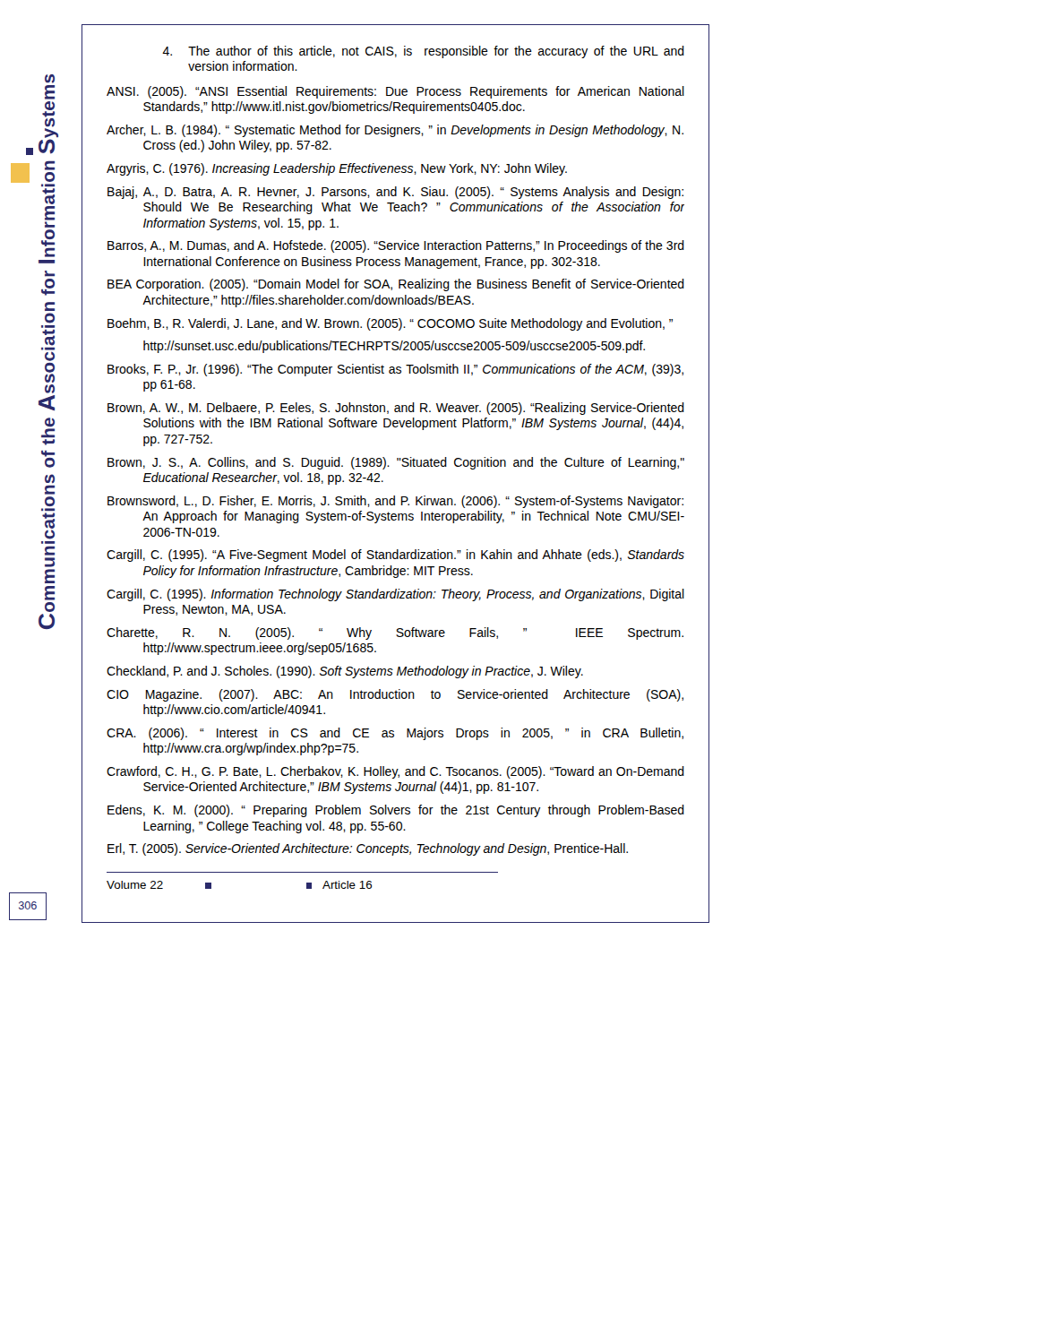Communications of the Association for Information Systems
306
4. The author of this article, not CAIS, is responsible for the accuracy of the URL and version information.
ANSI. (2005). “ANSI Essential Requirements: Due Process Requirements for American National Standards,” http://www.itl.nist.gov/biometrics/Requirements0405.doc.
Archer, L. B. (1984). “ Systematic Method for Designers, ” in Developments in Design Methodology, N. Cross (ed.) John Wiley, pp. 57-82.
Argyris, C. (1976). Increasing Leadership Effectiveness, New York, NY: John Wiley.
Bajaj, A., D. Batra, A. R. Hevner, J. Parsons, and K. Siau. (2005). “ Systems Analysis and Design: Should We Be Researching What We Teach? ” Communications of the Association for Information Systems, vol. 15, pp. 1.
Barros, A., M. Dumas, and A. Hofstede. (2005). “Service Interaction Patterns,” In Proceedings of the 3rd International Conference on Business Process Management, France, pp. 302-318.
BEA Corporation. (2005). “Domain Model for SOA, Realizing the Business Benefit of Service-Oriented Architecture,” http://files.shareholder.com/downloads/BEAS.
Boehm, B., R. Valerdi, J. Lane, and W. Brown. (2005). “ COCOMO Suite Methodology and Evolution, ”
http://sunset.usc.edu/publications/TECHRPTS/2005/usccse2005-509/usccse2005-509.pdf.
Brooks, F. P., Jr. (1996). “The Computer Scientist as Toolsmith II,” Communications of the ACM, (39)3, pp 61-68.
Brown, A. W., M. Delbaere, P. Eeles, S. Johnston, and R. Weaver. (2005). “Realizing Service-Oriented Solutions with the IBM Rational Software Development Platform,” IBM Systems Journal, (44)4, pp. 727-752.
Brown, J. S., A. Collins, and S. Duguid. (1989). "Situated Cognition and the Culture of Learning," Educational Researcher, vol. 18, pp. 32-42.
Brownsword, L., D. Fisher, E. Morris, J. Smith, and P. Kirwan. (2006). “ System-of-Systems Navigator: An Approach for Managing System-of-Systems Interoperability, ” in Technical Note CMU/SEI-2006-TN-019.
Cargill, C. (1995). “A Five-Segment Model of Standardization.” in Kahin and Ahhate (eds.), Standards Policy for Information Infrastructure, Cambridge: MIT Press.
Cargill, C. (1995). Information Technology Standardization: Theory, Process, and Organizations, Digital Press, Newton, MA, USA.
Charette, R. N. (2005). “ Why Software Fails, ” IEEE Spectrum. http://www.spectrum.ieee.org/sep05/1685.
Checkland, P. and J. Scholes. (1990). Soft Systems Methodology in Practice, J. Wiley.
CIO Magazine. (2007). ABC: An Introduction to Service-oriented Architecture (SOA), http://www.cio.com/article/40941.
CRA. (2006). “ Interest in CS and CE as Majors Drops in 2005, ” in CRA Bulletin, http://www.cra.org/wp/index.php?p=75.
Crawford, C. H., G. P. Bate, L. Cherbakov, K. Holley, and C. Tsocanos. (2005). “Toward an On-Demand Service-Oriented Architecture,” IBM Systems Journal (44)1, pp. 81-107.
Edens, K. M. (2000). “ Preparing Problem Solvers for the 21st Century through Problem-Based Learning, ” College Teaching vol. 48, pp. 55-60.
Erl, T. (2005). Service-Oriented Architecture: Concepts, Technology and Design, Prentice-Hall.
Fomin, V., T. Keil, and K. Lyytinen. (2003). “Theorizing about Standardization: Integrating Fragments of Process Theory in Light of Telecommunication Standardization Wars,” Sprouts: Working Papers on Information Environments Systems and Organizations.
Gartner, Inc. (2005). “ Benefits and Challenges of SOA in Business Terms, ” 6 September 2005.
Ghemawat, Pankaj. (2007). “Managing Differences: The Central Challenge of Global Strategy,” Harvard Business School, Published on Mar 1, 2007.
Goul, M. (2007). “What’s Your Strategy for Master Data Management?” Teradata White Paper, http://www.teradata.com/t/page/166150/index.html?src=tdmo_rl&i=v07n03.
Honey, Alan. (2007). “SOA and HL7 V3 Proposal Overview,” Kaiser Permanente Presentation.
Volume 22 Article 16